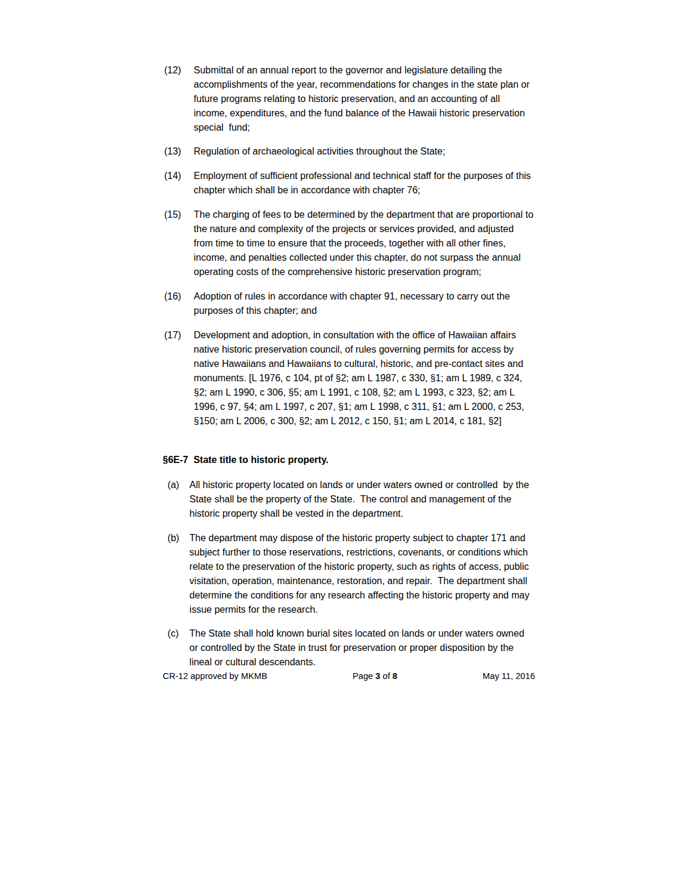(12) Submittal of an annual report to the governor and legislature detailing the accomplishments of the year, recommendations for changes in the state plan or future programs relating to historic preservation, and an accounting of all income, expenditures, and the fund balance of the Hawaii historic preservation special fund;
(13) Regulation of archaeological activities throughout the State;
(14) Employment of sufficient professional and technical staff for the purposes of this chapter which shall be in accordance with chapter 76;
(15) The charging of fees to be determined by the department that are proportional to the nature and complexity of the projects or services provided, and adjusted from time to time to ensure that the proceeds, together with all other fines, income, and penalties collected under this chapter, do not surpass the annual operating costs of the comprehensive historic preservation program;
(16) Adoption of rules in accordance with chapter 91, necessary to carry out the purposes of this chapter; and
(17) Development and adoption, in consultation with the office of Hawaiian affairs native historic preservation council, of rules governing permits for access by native Hawaiians and Hawaiians to cultural, historic, and pre-contact sites and monuments. [L 1976, c 104, pt of §2; am L 1987, c 330, §1; am L 1989, c 324, §2; am L 1990, c 306, §5; am L 1991, c 108, §2; am L 1993, c 323, §2; am L 1996, c 97, §4; am L 1997, c 207, §1; am L 1998, c 311, §1; am L 2000, c 253, §150; am L 2006, c 300, §2; am L 2012, c 150, §1; am L 2014, c 181, §2]
§6E-7 State title to historic property.
(a) All historic property located on lands or under waters owned or controlled by the State shall be the property of the State. The control and management of the historic property shall be vested in the department.
(b) The department may dispose of the historic property subject to chapter 171 and subject further to those reservations, restrictions, covenants, or conditions which relate to the preservation of the historic property, such as rights of access, public visitation, operation, maintenance, restoration, and repair. The department shall determine the conditions for any research affecting the historic property and may issue permits for the research.
(c) The State shall hold known burial sites located on lands or under waters owned or controlled by the State in trust for preservation or proper disposition by the lineal or cultural descendants.
CR-12 approved by MKMB Page 3 of 8 May 11, 2016